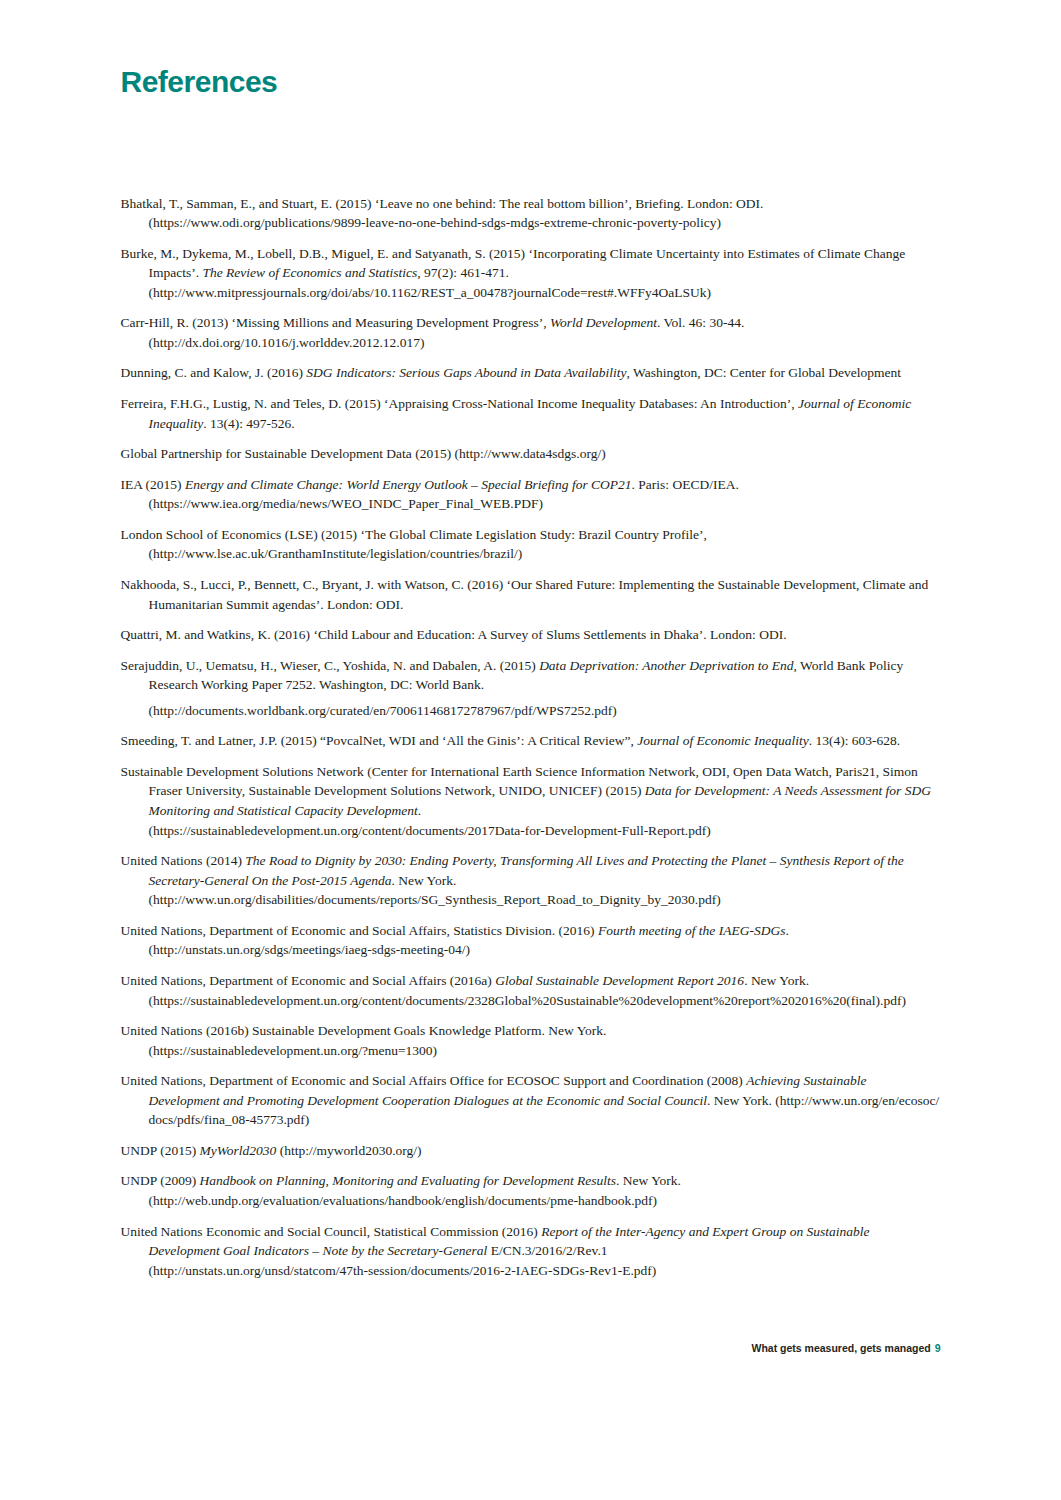References
Bhatkal, T., Samman, E., and Stuart, E. (2015) ‘Leave no one behind: The real bottom billion’, Briefing. London: ODI.
(https://www.odi.org/publications/9899-leave-no-one-behind-sdgs-mdgs-extreme-chronic-poverty-policy)
Burke, M., Dykema, M., Lobell, D.B., Miguel, E. and Satyanath, S. (2015) ‘Incorporating Climate Uncertainty into Estimates of Climate Change Impacts’. The Review of Economics and Statistics, 97(2): 461-471.
(http://www.mitpressjournals.org/doi/abs/10.1162/REST_a_00478?journalCode=rest#.WFFy4OaLSUk)
Carr-Hill, R. (2013) ‘Missing Millions and Measuring Development Progress’, World Development. Vol. 46: 30-44.
(http://dx.doi.org/10.1016/j.worlddev.2012.12.017)
Dunning, C. and Kalow, J. (2016) SDG Indicators: Serious Gaps Abound in Data Availability, Washington, DC: Center for Global Development
Ferreira, F.H.G., Lustig, N. and Teles, D. (2015) ‘Appraising Cross-National Income Inequality Databases: An Introduction’, Journal of Economic Inequality. 13(4): 497-526.
Global Partnership for Sustainable Development Data (2015) (http://www.data4sdgs.org/)
IEA (2015) Energy and Climate Change: World Energy Outlook – Special Briefing for COP21. Paris: OECD/IEA.
(https://www.iea.org/media/news/WEO_INDC_Paper_Final_WEB.PDF)
London School of Economics (LSE) (2015) ‘The Global Climate Legislation Study: Brazil Country Profile’,
(http://www.lse.ac.uk/GranthamInstitute/legislation/countries/brazil/)
Nakhooda, S., Lucci, P., Bennett, C., Bryant, J. with Watson, C. (2016) ‘Our Shared Future: Implementing the Sustainable Development, Climate and Humanitarian Summit agendas’. London: ODI.
Quattri, M. and Watkins, K. (2016) ‘Child Labour and Education: A Survey of Slums Settlements in Dhaka’. London: ODI.
Serajuddin, U., Uematsu, H., Wieser, C., Yoshida, N. and Dabalen, A. (2015) Data Deprivation: Another Deprivation to End, World Bank Policy Research Working Paper 7252. Washington, DC: World Bank.
(http://documents.worldbank.org/curated/en/700611468172787967/pdf/WPS7252.pdf)
Smeeding, T. and Latner, J.P. (2015) “PovcalNet, WDI and ‘All the Ginis’: A Critical Review”, Journal of Economic Inequality. 13(4): 603-628.
Sustainable Development Solutions Network (Center for International Earth Science Information Network, ODI, Open Data Watch, Paris21, Simon Fraser University, Sustainable Development Solutions Network, UNIDO, UNICEF) (2015) Data for Development: A Needs Assessment for SDG Monitoring and Statistical Capacity Development.
(https://sustainabledevelopment.un.org/content/documents/2017Data-for-Development-Full-Report.pdf)
United Nations (2014) The Road to Dignity by 2030: Ending Poverty, Transforming All Lives and Protecting the Planet – Synthesis Report of the Secretary-General On the Post-2015 Agenda. New York.
(http://www.un.org/disabilities/documents/reports/SG_Synthesis_Report_Road_to_Dignity_by_2030.pdf)
United Nations, Department of Economic and Social Affairs, Statistics Division. (2016) Fourth meeting of the IAEG-SDGs.
(http://unstats.un.org/sdgs/meetings/iaeg-sdgs-meeting-04/)
United Nations, Department of Economic and Social Affairs (2016a) Global Sustainable Development Report 2016. New York.
(https://sustainabledevelopment.un.org/content/documents/2328Global%20Sustainable%20development%20report%202016%20(final).pdf)
United Nations (2016b) Sustainable Development Goals Knowledge Platform. New York.
(https://sustainabledevelopment.un.org/?menu=1300)
United Nations, Department of Economic and Social Affairs Office for ECOSOC Support and Coordination (2008) Achieving Sustainable Development and Promoting Development Cooperation Dialogues at the Economic and Social Council. New York. (http://www.un.org/en/ecosoc/docs/pdfs/fina_08-45773.pdf)
UNDP (2015) MyWorld2030 (http://myworld2030.org/)
UNDP (2009) Handbook on Planning, Monitoring and Evaluating for Development Results. New York.
(http://web.undp.org/evaluation/evaluations/handbook/english/documents/pme-handbook.pdf)
United Nations Economic and Social Council, Statistical Commission (2016) Report of the Inter-Agency and Expert Group on Sustainable Development Goal Indicators – Note by the Secretary-General E/CN.3/2016/2/Rev.1
(http://unstats.un.org/unsd/statcom/47th-session/documents/2016-2-IAEG-SDGs-Rev1-E.pdf)
What gets measured, gets managed9